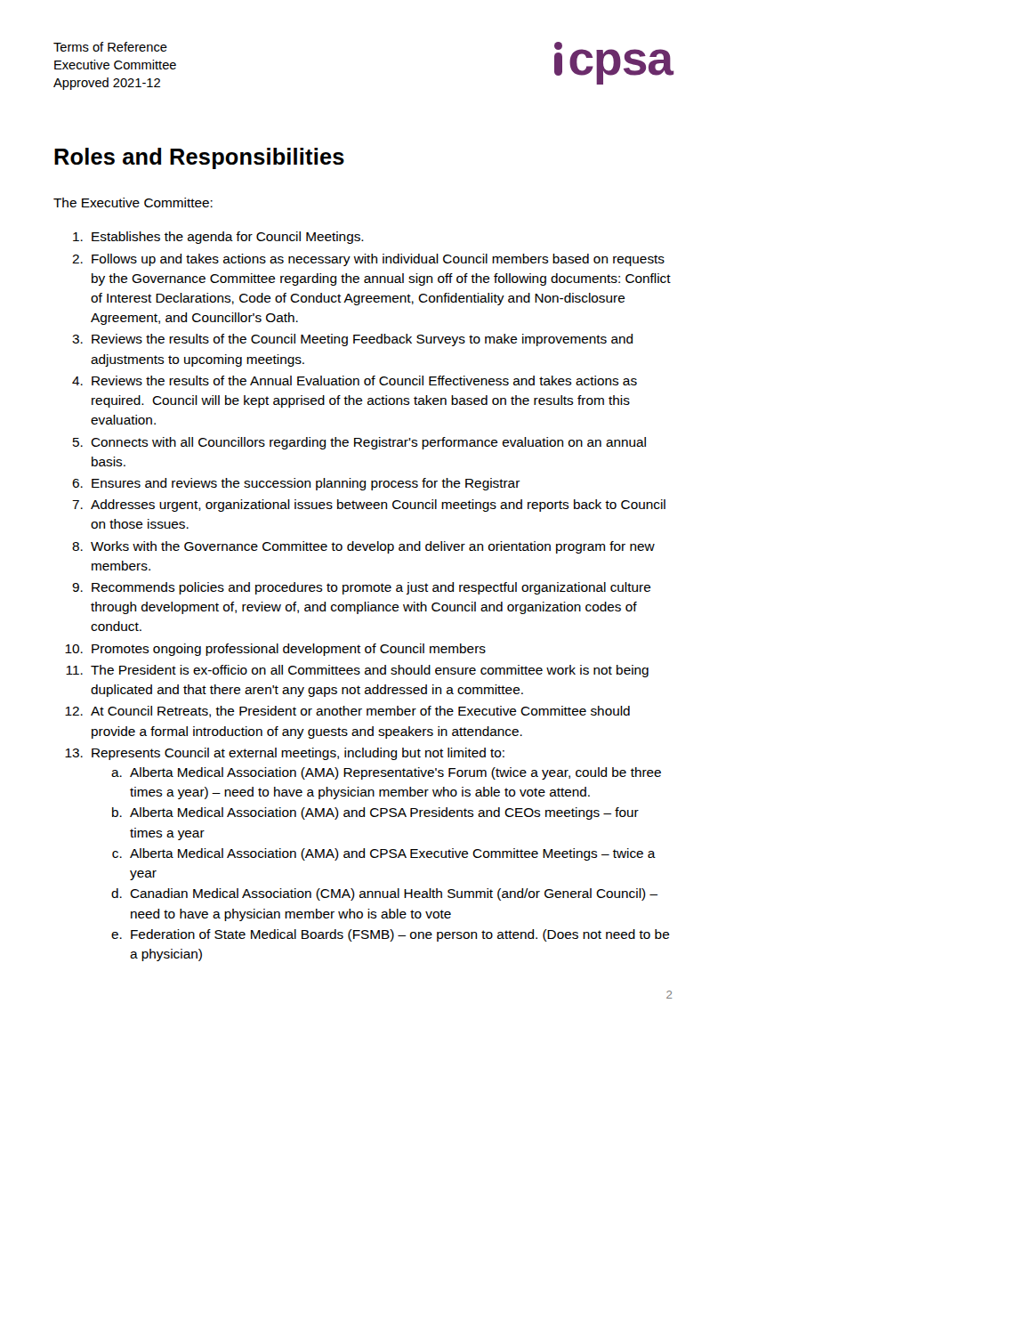Terms of Reference
Executive Committee
Approved 2021-12
cpsa
Roles and Responsibilities
The Executive Committee:
Establishes the agenda for Council Meetings.
Follows up and takes actions as necessary with individual Council members based on requests by the Governance Committee regarding the annual sign off of the following documents: Conflict of Interest Declarations, Code of Conduct Agreement, Confidentiality and Non-disclosure Agreement, and Councillor's Oath.
Reviews the results of the Council Meeting Feedback Surveys to make improvements and adjustments to upcoming meetings.
Reviews the results of the Annual Evaluation of Council Effectiveness and takes actions as required. Council will be kept apprised of the actions taken based on the results from this evaluation.
Connects with all Councillors regarding the Registrar's performance evaluation on an annual basis.
Ensures and reviews the succession planning process for the Registrar
Addresses urgent, organizational issues between Council meetings and reports back to Council on those issues.
Works with the Governance Committee to develop and deliver an orientation program for new members.
Recommends policies and procedures to promote a just and respectful organizational culture through development of, review of, and compliance with Council and organization codes of conduct.
Promotes ongoing professional development of Council members
The President is ex-officio on all Committees and should ensure committee work is not being duplicated and that there aren't any gaps not addressed in a committee.
At Council Retreats, the President or another member of the Executive Committee should provide a formal introduction of any guests and speakers in attendance.
Represents Council at external meetings, including but not limited to:
Alberta Medical Association (AMA) Representative's Forum (twice a year, could be three times a year) – need to have a physician member who is able to vote attend.
Alberta Medical Association (AMA) and CPSA Presidents and CEOs meetings – four times a year
Alberta Medical Association (AMA) and CPSA Executive Committee Meetings – twice a year
Canadian Medical Association (CMA) annual Health Summit (and/or General Council) – need to have a physician member who is able to vote
Federation of State Medical Boards (FSMB) – one person to attend. (Does not need to be a physician)
2